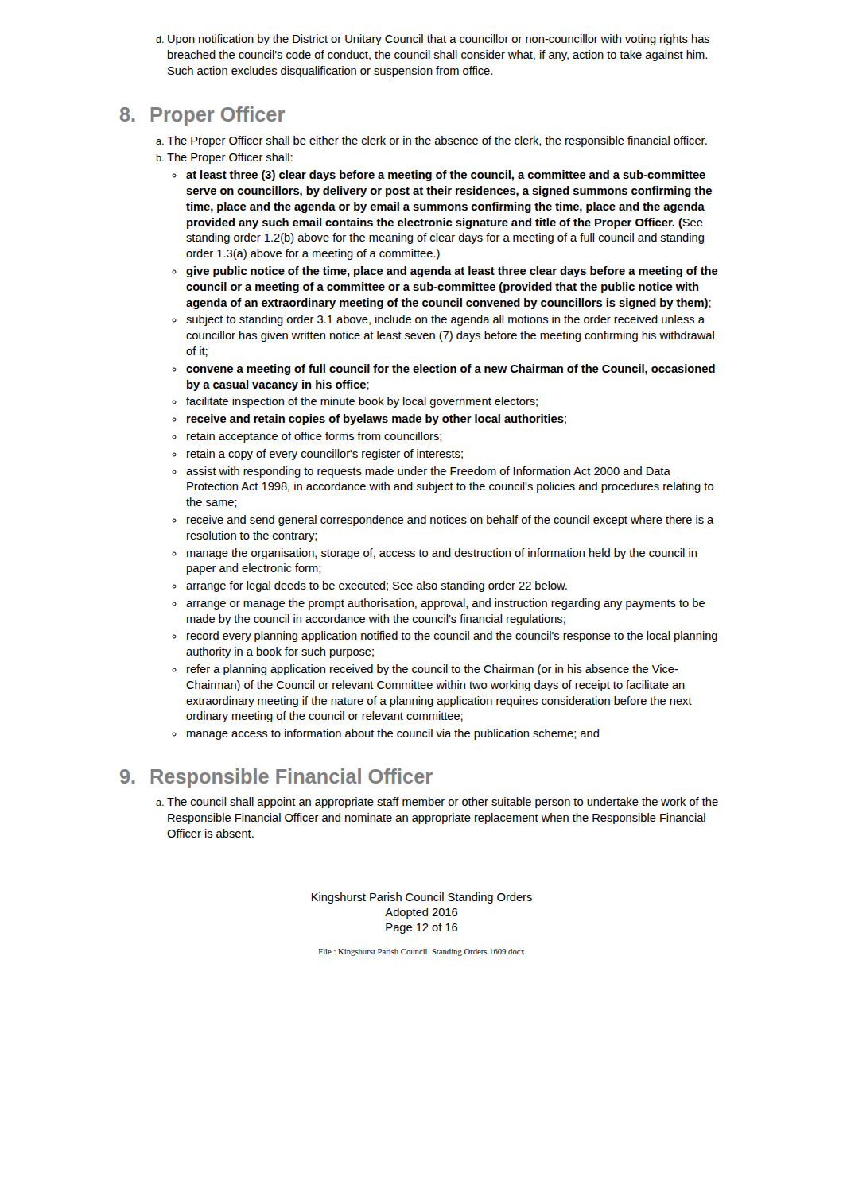Upon notification by the District or Unitary Council that a councillor or non-councillor with voting rights has breached the council's code of conduct, the council shall consider what, if any, action to take against him. Such action excludes disqualification or suspension from office.
8. Proper Officer
The Proper Officer shall be either the clerk or in the absence of the clerk, the responsible financial officer.
The Proper Officer shall:
at least three (3) clear days before a meeting of the council, a committee and a sub-committee serve on councillors, by delivery or post at their residences, a signed summons confirming the time, place and the agenda or by email a summons confirming the time, place and the agenda provided any such email contains the electronic signature and title of the Proper Officer. (See standing order 1.2(b) above for the meaning of clear days for a meeting of a full council and standing order 1.3(a) above for a meeting of a committee.)
give public notice of the time, place and agenda at least three clear days before a meeting of the council or a meeting of a committee or a sub-committee (provided that the public notice with agenda of an extraordinary meeting of the council convened by councillors is signed by them);
subject to standing order 3.1 above, include on the agenda all motions in the order received unless a councillor has given written notice at least seven (7) days before the meeting confirming his withdrawal of it;
convene a meeting of full council for the election of a new Chairman of the Council, occasioned by a casual vacancy in his office;
facilitate inspection of the minute book by local government electors;
receive and retain copies of byelaws made by other local authorities;
retain acceptance of office forms from councillors;
retain a copy of every councillor's register of interests;
assist with responding to requests made under the Freedom of Information Act 2000 and Data Protection Act 1998, in accordance with and subject to the council's policies and procedures relating to the same;
receive and send general correspondence and notices on behalf of the council except where there is a resolution to the contrary;
manage the organisation, storage of, access to and destruction of information held by the council in paper and electronic form;
arrange for legal deeds to be executed; See also standing order 22 below.
arrange or manage the prompt authorisation, approval, and instruction regarding any payments to be made by the council in accordance with the council's financial regulations;
record every planning application notified to the council and the council's response to the local planning authority in a book for such purpose;
refer a planning application received by the council to the Chairman (or in his absence the Vice-Chairman) of the Council or relevant Committee within two working days of receipt to facilitate an extraordinary meeting if the nature of a planning application requires consideration before the next ordinary meeting of the council or relevant committee;
manage access to information about the council via the publication scheme; and
9. Responsible Financial Officer
The council shall appoint an appropriate staff member or other suitable person to undertake the work of the Responsible Financial Officer and nominate an appropriate replacement when the Responsible Financial Officer is absent.
Kingshurst Parish Council Standing Orders
Adopted 2016
Page 12 of 16
File : Kingshurst Parish Council Standing Orders.1609.docx